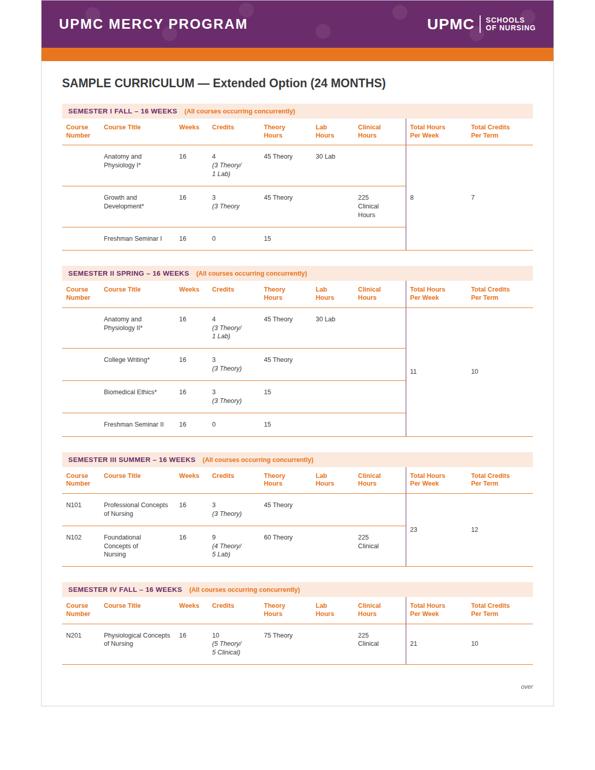UPMC MERCY PROGRAM
UPMC SCHOOLS
OF NURSING
SAMPLE CURRICULUM — Extended Option (24 MONTHS)
SEMESTER I FALL – 16 WEEKS (All courses occurring concurrently)
| Course Number | Course Title | Weeks | Credits | Theory Hours | Lab Hours | Clinical Hours | Total Hours Per Week | Total Credits Per Term |
| --- | --- | --- | --- | --- | --- | --- | --- | --- |
| | Anatomy and Physiology I* | 16 | 4 (3 Theory/ 1 Lab) | 45 Theory | 30 Lab | | 8 | 7 |
| | Growth and Development* | 16 | 3 (3 Theory | 45 Theory | | 225 Clinical Hours |
| | Freshman Seminar I | 16 | 0 | 15 | | |
SEMESTER II SPRING – 16 WEEKS (All courses occurring concurrently)
| Course Number | Course Title | Weeks | Credits | Theory Hours | Lab Hours | Clinical Hours | Total Hours Per Week | Total Credits Per Term |
| --- | --- | --- | --- | --- | --- | --- | --- | --- |
| | Anatomy and Physiology II* | 16 | 4 (3 Theory/ 1 Lab) | 45 Theory | 30 Lab | | 11 | 10 |
| | College Writing* | 16 | 3 (3 Theory) | 45 Theory | | |
| | Biomedical Ethics* | 16 | 3 (3 Theory) | 15 | | |
| | Freshman Seminar II | 16 | 0 | 15 | | |
SEMESTER III SUMMER – 16 WEEKS (All courses occurring concurrently)
| Course Number | Course Title | Weeks | Credits | Theory Hours | Lab Hours | Clinical Hours | Total Hours Per Week | Total Credits Per Term |
| --- | --- | --- | --- | --- | --- | --- | --- | --- |
| N101 | Professional Concepts of Nursing | 16 | 3 (3 Theory) | 45 Theory | | | 23 | 12 |
| N102 | Foundational Concepts of Nursing | 16 | 9 (4 Theory/ 5 Lab) | 60 Theory | | 225 Clinical |
SEMESTER IV FALL – 16 WEEKS (All courses occurring concurrently)
| Course Number | Course Title | Weeks | Credits | Theory Hours | Lab Hours | Clinical Hours | Total Hours Per Week | Total Credits Per Term |
| --- | --- | --- | --- | --- | --- | --- | --- | --- |
| N201 | Physiological Concepts of Nursing | 16 | 10 (5 Theory/ 5 Clinical) | 75 Theory | | 225 Clinical | 21 | 10 |
over